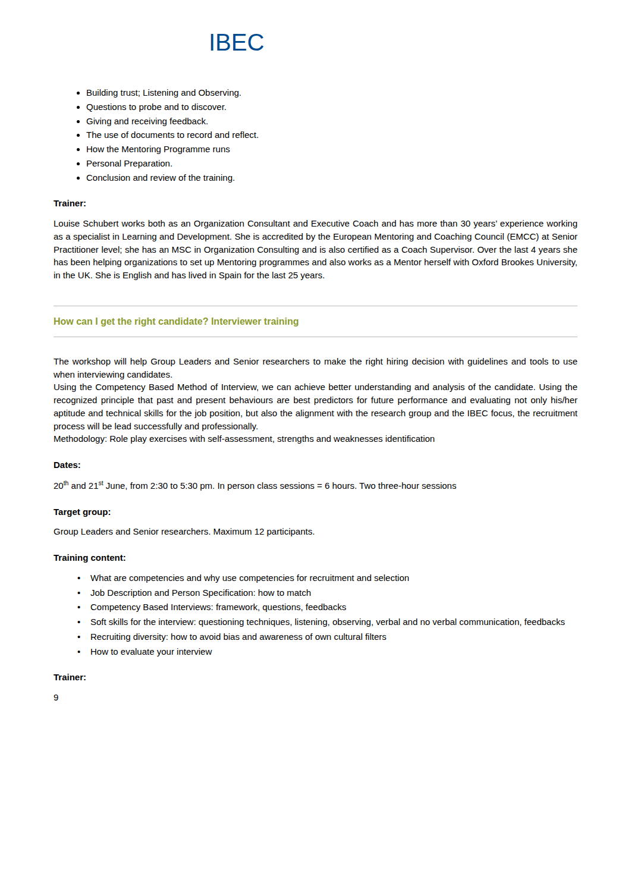Building trust; Listening and Observing.
Questions to probe and to discover.
Giving and receiving feedback.
The use of documents to record and reflect.
How the Mentoring Programme runs
Personal Preparation.
Conclusion and review of the training.
Trainer:
Louise Schubert works both as an Organization Consultant and Executive Coach and has more than 30 years’ experience working as a specialist in Learning and Development. She is accredited by the European Mentoring and Coaching Council (EMCC) at Senior Practitioner level; she has an MSC in Organization Consulting and is also certified as a Coach Supervisor. Over the last 4 years she has been helping organizations to set up Mentoring programmes and also works as a Mentor herself with Oxford Brookes University, in the UK. She is English and has lived in Spain for the last 25 years.
How can I get the right candidate? Interviewer training
The workshop will help Group Leaders and Senior researchers to make the right hiring decision with guidelines and tools to use when interviewing candidates.
Using the Competency Based Method of Interview, we can achieve better understanding and analysis of the candidate. Using the recognized principle that past and present behaviours are best predictors for future performance and evaluating not only his/her aptitude and technical skills for the job position, but also the alignment with the research group and the IBEC focus, the recruitment process will be lead successfully and professionally.
Methodology: Role play exercises with self-assessment, strengths and weaknesses identification
Dates:
20th and 21st June, from 2:30 to 5:30 pm. In person class sessions = 6 hours. Two three-hour sessions
Target group:
Group Leaders and Senior researchers. Maximum 12 participants.
Training content:
What are competencies and why use competencies for recruitment and selection
Job Description and Person Specification: how to match
Competency Based Interviews: framework, questions, feedbacks
Soft skills for the interview: questioning techniques, listening, observing, verbal and no verbal communication, feedbacks
Recruiting diversity: how to avoid bias and awareness of own cultural filters
How to evaluate your interview
Trainer:
9